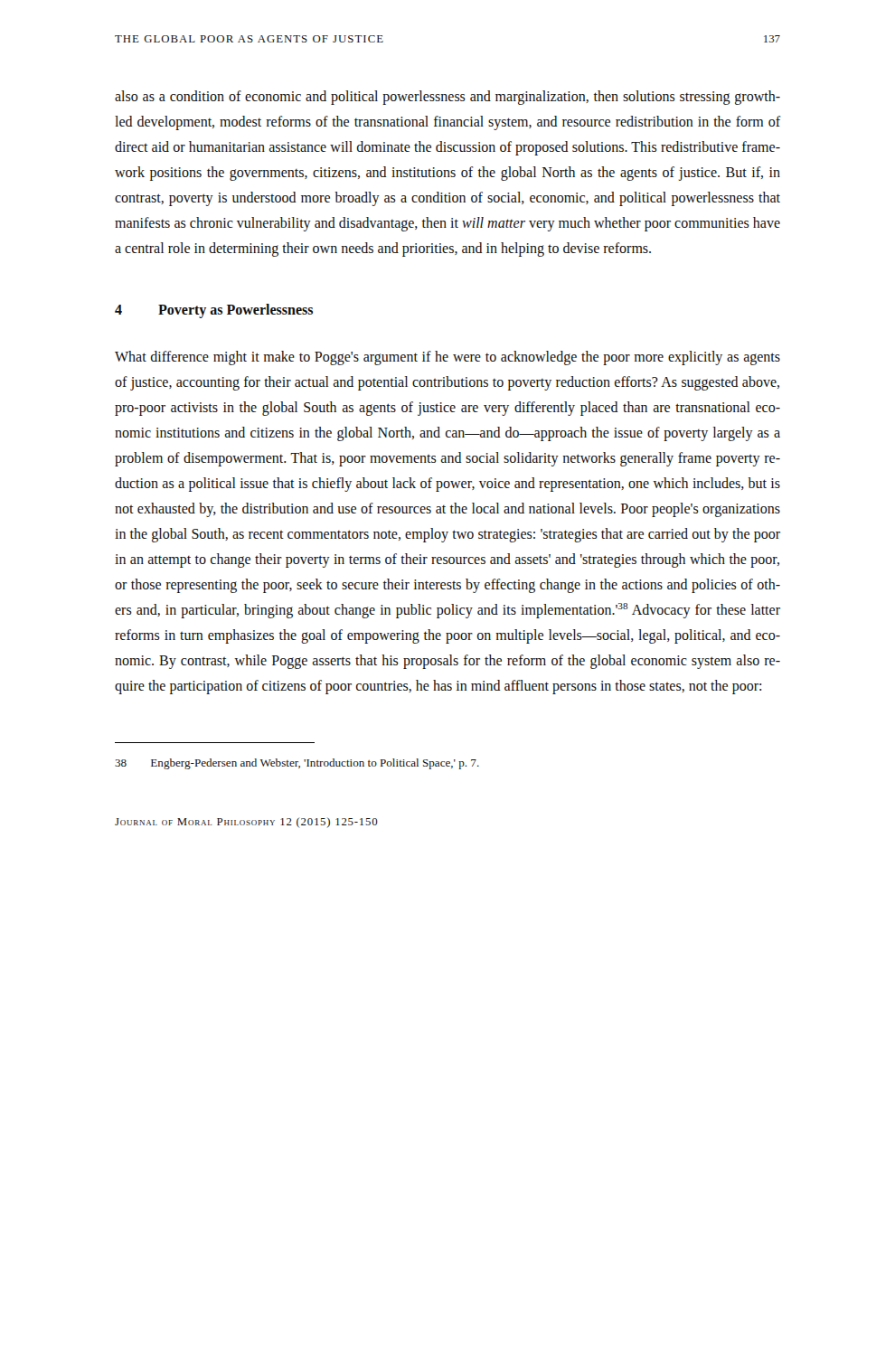The Global Poor as Agents of Justice 137
also as a condition of economic and political powerlessness and marginalization, then solutions stressing growth-led development, modest reforms of the transnational financial system, and resource redistribution in the form of direct aid or humanitarian assistance will dominate the discussion of proposed solutions. This redistributive framework positions the governments, citizens, and institutions of the global North as the agents of justice. But if, in contrast, poverty is understood more broadly as a condition of social, economic, and political powerlessness that manifests as chronic vulnerability and disadvantage, then it will matter very much whether poor communities have a central role in determining their own needs and priorities, and in helping to devise reforms.
4 Poverty as Powerlessness
What difference might it make to Pogge's argument if he were to acknowledge the poor more explicitly as agents of justice, accounting for their actual and potential contributions to poverty reduction efforts? As suggested above, pro-poor activists in the global South as agents of justice are very differently placed than are transnational economic institutions and citizens in the global North, and can—and do—approach the issue of poverty largely as a problem of disempowerment. That is, poor movements and social solidarity networks generally frame poverty reduction as a political issue that is chiefly about lack of power, voice and representation, one which includes, but is not exhausted by, the distribution and use of resources at the local and national levels. Poor people's organizations in the global South, as recent commentators note, employ two strategies: 'strategies that are carried out by the poor in an attempt to change their poverty in terms of their resources and assets' and 'strategies through which the poor, or those representing the poor, seek to secure their interests by effecting change in the actions and policies of others and, in particular, bringing about change in public policy and its implementation.'38 Advocacy for these latter reforms in turn emphasizes the goal of empowering the poor on multiple levels—social, legal, political, and economic. By contrast, while Pogge asserts that his proposals for the reform of the global economic system also require the participation of citizens of poor countries, he has in mind affluent persons in those states, not the poor:
38 Engberg-Pedersen and Webster, 'Introduction to Political Space,' p. 7.
Journal of Moral Philosophy 12 (2015) 125-150